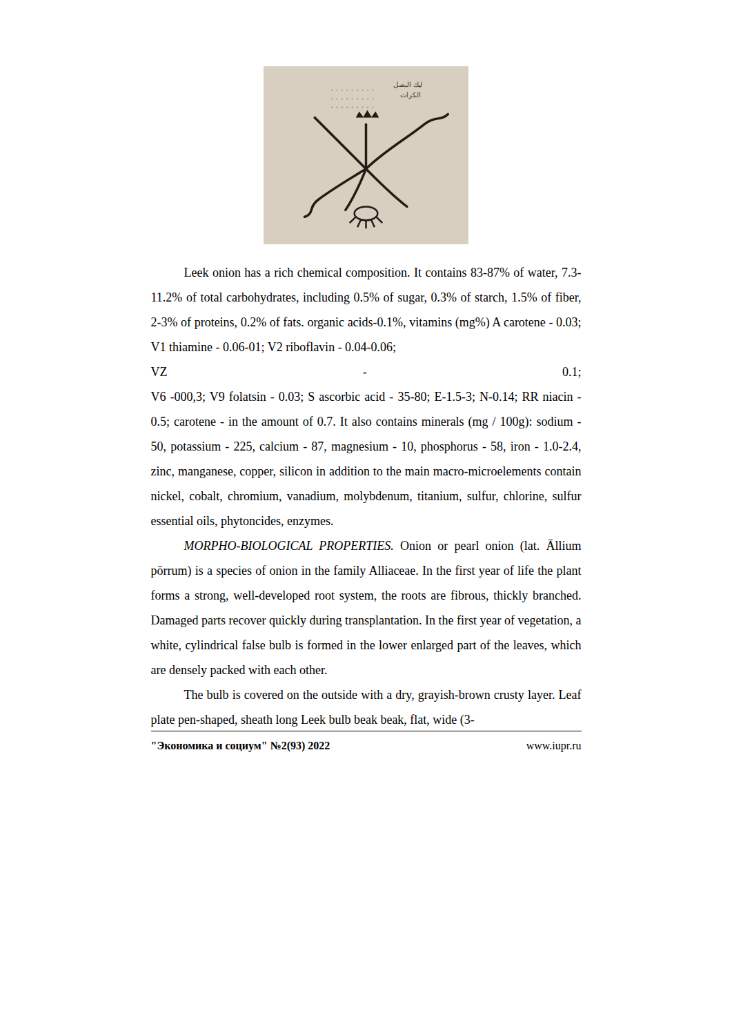Leek onion has a rich chemical composition. It contains 83-87% of water, 7.3-11.2% of total carbohydrates, including 0.5% of sugar, 0.3% of starch, 1.5% of fiber, 2-3% of proteins, 0.2% of fats. organic acids-0.1%, vitamins (mg%) A carotene - 0.03; V1 thiamine - 0.06-01; V2 riboflavin - 0.04-0.06;
VZ - 0.1;
V6 -000,3; V9 folatsin - 0.03; S ascorbic acid - 35-80; E-1.5-3; N-0.14; RR niacin - 0.5; carotene - in the amount of 0.7. It also contains minerals (mg / 100g): sodium - 50, potassium - 225, calcium - 87, magnesium - 10, phosphorus - 58, iron - 1.0-2.4, zinc, manganese, copper, silicon in addition to the main macro-microelements contain nickel, cobalt, chromium, vanadium, molybdenum, titanium, sulfur, chlorine, sulfur essential oils, phytoncides, enzymes.
MORPHO-BIOLOGICAL PROPERTIES. Onion or pearl onion (lat. Āllium pōrrum) is a species of onion in the family Alliaceae. In the first year of life the plant forms a strong, well-developed root system, the roots are fibrous, thickly branched. Damaged parts recover quickly during transplantation. In the first year of vegetation, a white, cylindrical false bulb is formed in the lower enlarged part of the leaves, which are densely packed with each other.
The bulb is covered on the outside with a dry, grayish-brown crusty layer. Leaf plate pen-shaped, sheath long Leek bulb beak beak, flat, wide (3-
"Экономика и социум" №2(93) 2022 www.iupr.ru